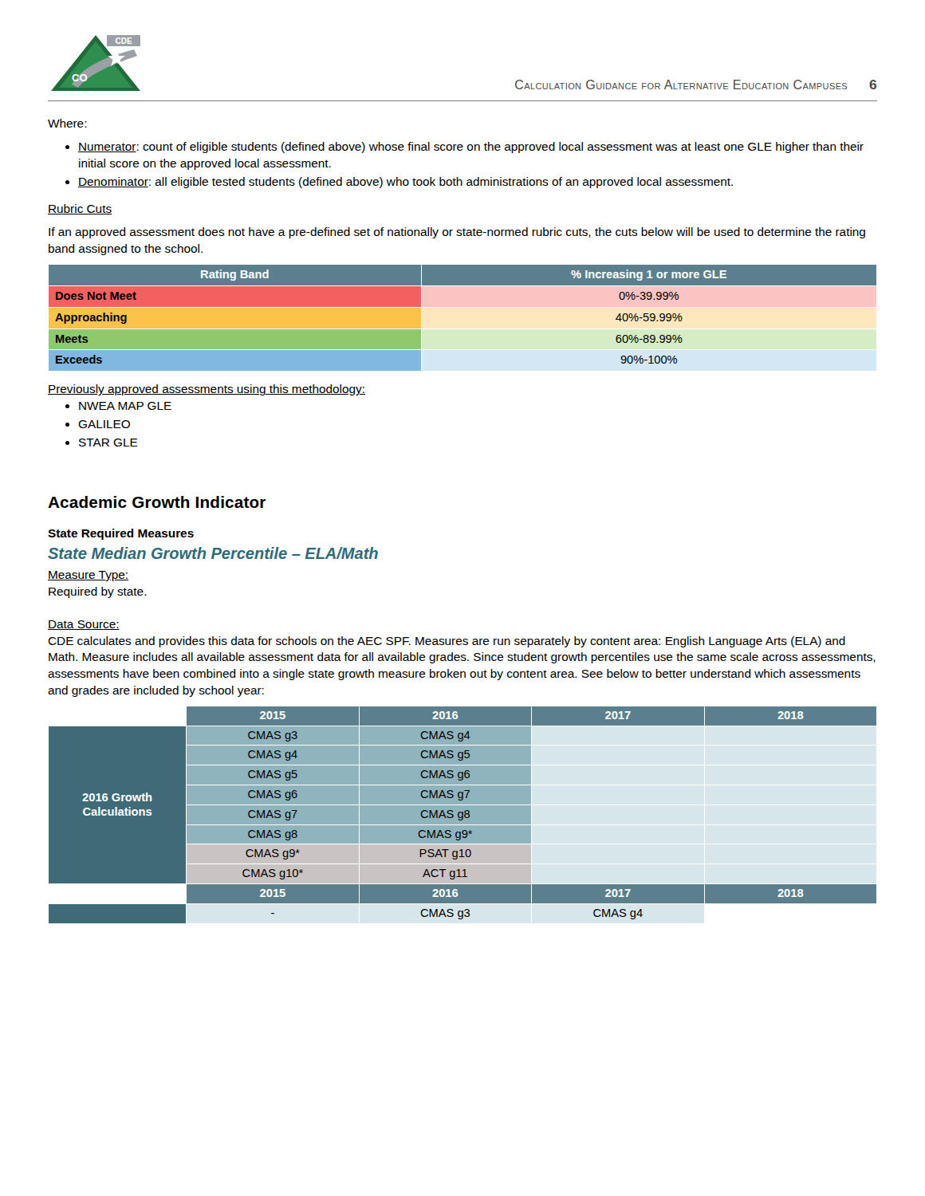CO CDE
Calculation Guidance for Alternative Education Campuses 6
Where:
Numerator: count of eligible students (defined above) whose final score on the approved local assessment was at least one GLE higher than their initial score on the approved local assessment.
Denominator: all eligible tested students (defined above) who took both administrations of an approved local assessment.
Rubric Cuts
If an approved assessment does not have a pre-defined set of nationally or state-normed rubric cuts, the cuts below will be used to determine the rating band assigned to the school.
| Rating Band | % Increasing 1 or more GLE |
| --- | --- |
| Does Not Meet | 0%-39.99% |
| Approaching | 40%-59.99% |
| Meets | 60%-89.99% |
| Exceeds | 90%-100% |
Previously approved assessments using this methodology:
NWEA MAP GLE
GALILEO
STAR GLE
Academic Growth Indicator
State Required Measures
State Median Growth Percentile – ELA/Math
Measure Type:
Required by state.
Data Source:
CDE calculates and provides this data for schools on the AEC SPF. Measures are run separately by content area: English Language Arts (ELA) and Math. Measure includes all available assessment data for all available grades. Since student growth percentiles use the same scale across assessments, assessments have been combined into a single state growth measure broken out by content area. See below to better understand which assessments and grades are included by school year:
| | 2015 | 2016 | 2017 | 2018 |
| 2016 Growth Calculations | CMAS g3 | CMAS g4 | | |
| CMAS g4 | CMAS g5 | | |
| CMAS g5 | CMAS g6 | | |
| CMAS g6 | CMAS g7 | | |
| CMAS g7 | CMAS g8 | | |
| CMAS g8 | CMAS g9* | | |
| CMAS g9* | PSAT g10 | | |
| CMAS g10* | ACT g11 | | |
| | 2015 | 2016 | 2017 | 2018 |
| | - | CMAS g3 | CMAS g4 | |